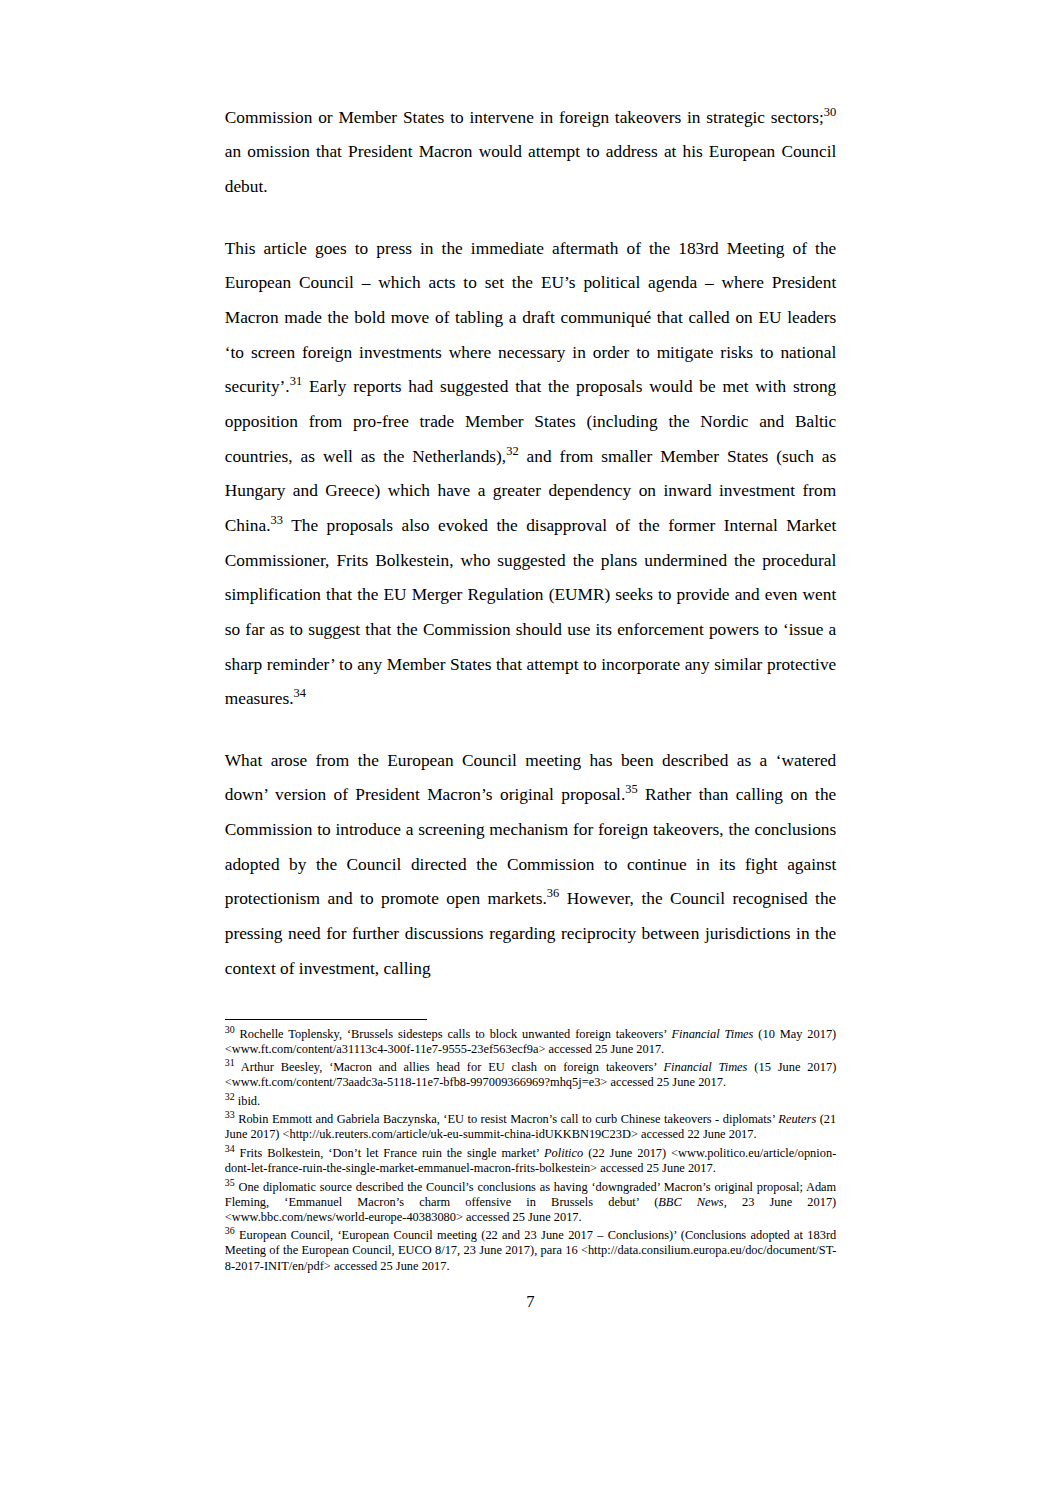Commission or Member States to intervene in foreign takeovers in strategic sectors;30 an omission that President Macron would attempt to address at his European Council debut.
This article goes to press in the immediate aftermath of the 183rd Meeting of the European Council – which acts to set the EU’s political agenda – where President Macron made the bold move of tabling a draft communiqué that called on EU leaders ‘to screen foreign investments where necessary in order to mitigate risks to national security’.31 Early reports had suggested that the proposals would be met with strong opposition from pro-free trade Member States (including the Nordic and Baltic countries, as well as the Netherlands),32 and from smaller Member States (such as Hungary and Greece) which have a greater dependency on inward investment from China.33 The proposals also evoked the disapproval of the former Internal Market Commissioner, Frits Bolkestein, who suggested the plans undermined the procedural simplification that the EU Merger Regulation (EUMR) seeks to provide and even went so far as to suggest that the Commission should use its enforcement powers to ‘issue a sharp reminder’ to any Member States that attempt to incorporate any similar protective measures.34
What arose from the European Council meeting has been described as a ‘watered down’ version of President Macron’s original proposal.35 Rather than calling on the Commission to introduce a screening mechanism for foreign takeovers, the conclusions adopted by the Council directed the Commission to continue in its fight against protectionism and to promote open markets.36 However, the Council recognised the pressing need for further discussions regarding reciprocity between jurisdictions in the context of investment, calling
30 Rochelle Toplensky, ‘Brussels sidesteps calls to block unwanted foreign takeovers’ Financial Times (10 May 2017) <www.ft.com/content/a31113c4-300f-11e7-9555-23ef563ecf9a> accessed 25 June 2017.
31 Arthur Beesley, ‘Macron and allies head for EU clash on foreign takeovers’ Financial Times (15 June 2017) <www.ft.com/content/73aadc3a-5118-11e7-bfb8-997009366969?mhq5j=e3> accessed 25 June 2017.
32 ibid.
33 Robin Emmott and Gabriela Baczynska, ‘EU to resist Macron’s call to curb Chinese takeovers - diplomats’ Reuters (21 June 2017) <http://uk.reuters.com/article/uk-eu-summit-china-idUKKBN19C23D> accessed 22 June 2017.
34 Frits Bolkestein, ‘Don’t let France ruin the single market’ Politico (22 June 2017) <www.politico.eu/article/opnion-dont-let-france-ruin-the-single-market-emmanuel-macron-frits-bolkestein> accessed 25 June 2017.
35 One diplomatic source described the Council’s conclusions as having ‘downgraded’ Macron’s original proposal; Adam Fleming, ‘Emmanuel Macron’s charm offensive in Brussels debut’ (BBC News, 23 June 2017) <www.bbc.com/news/world-europe-40383080> accessed 25 June 2017.
36 European Council, ‘European Council meeting (22 and 23 June 2017 – Conclusions)’ (Conclusions adopted at 183rd Meeting of the European Council, EUCO 8/17, 23 June 2017), para 16 <http://data.consilium.europa.eu/doc/document/ST-8-2017-INIT/en/pdf> accessed 25 June 2017.
7